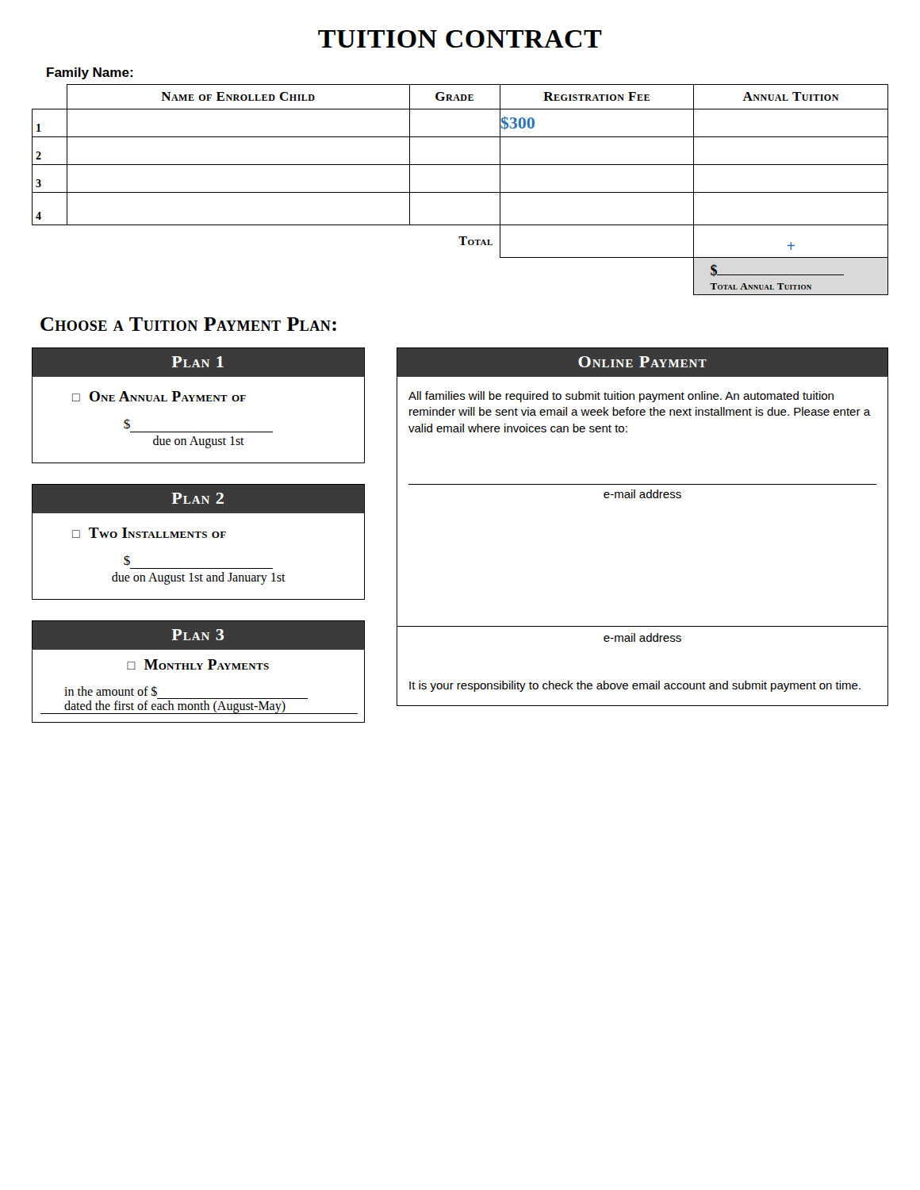TUITION CONTRACT
Family Name:
| | Name of Enrolled Child | Grade | Registration Fee | Annual Tuition |
| --- | --- | --- | --- | --- |
| 1 | | | $300 | |
| 2 | | | | |
| 3 | | | | |
| 4 | | | | |
| | | Total | | + |
| | | | | $ Total Annual Tuition |
Choose a Tuition Payment Plan:
Plan 1
□ One Annual Payment of
$
due on August 1st
Plan 2
□ Two Installments of
$
due on August 1st and January 1st
Plan 3
□ Monthly Payments
in the amount of $
dated the first of each month (August-May)
Online Payment
All families will be required to submit tuition payment online. An automated tuition reminder will be sent via email a week before the next installment is due. Please enter a valid email where invoices can be sent to:
e-mail address
e-mail address
It is your responsibility to check the above email account and submit payment on time.